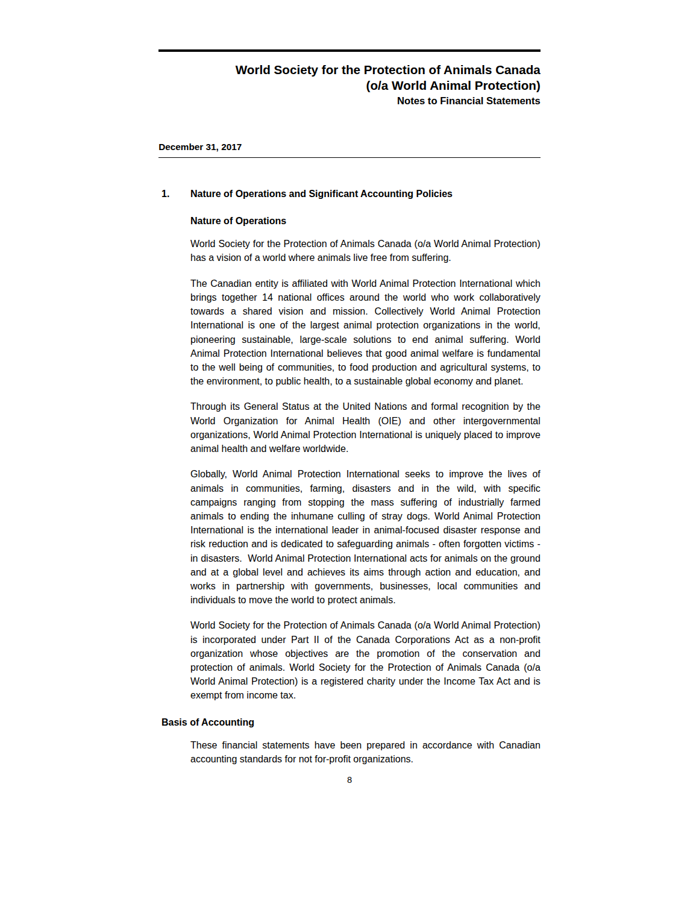World Society for the Protection of Animals Canada
(o/a World Animal Protection)
Notes to Financial Statements
December 31, 2017
1.
Nature of Operations and Significant Accounting Policies
Nature of Operations
World Society for the Protection of Animals Canada (o/a World Animal Protection) has a vision of a world where animals live free from suffering.
The Canadian entity is affiliated with World Animal Protection International which brings together 14 national offices around the world who work collaboratively towards a shared vision and mission. Collectively World Animal Protection International is one of the largest animal protection organizations in the world, pioneering sustainable, large-scale solutions to end animal suffering. World Animal Protection International believes that good animal welfare is fundamental to the well being of communities, to food production and agricultural systems, to the environment, to public health, to a sustainable global economy and planet.
Through its General Status at the United Nations and formal recognition by the World Organization for Animal Health (OIE) and other intergovernmental organizations, World Animal Protection International is uniquely placed to improve animal health and welfare worldwide.
Globally, World Animal Protection International seeks to improve the lives of animals in communities, farming, disasters and in the wild, with specific campaigns ranging from stopping the mass suffering of industrially farmed animals to ending the inhumane culling of stray dogs. World Animal Protection International is the international leader in animal-focused disaster response and risk reduction and is dedicated to safeguarding animals - often forgotten victims - in disasters. World Animal Protection International acts for animals on the ground and at a global level and achieves its aims through action and education, and works in partnership with governments, businesses, local communities and individuals to move the world to protect animals.
World Society for the Protection of Animals Canada (o/a World Animal Protection) is incorporated under Part II of the Canada Corporations Act as a non-profit organization whose objectives are the promotion of the conservation and protection of animals. World Society for the Protection of Animals Canada (o/a World Animal Protection) is a registered charity under the Income Tax Act and is exempt from income tax.
Basis of Accounting
These financial statements have been prepared in accordance with Canadian accounting standards for not for-profit organizations.
8